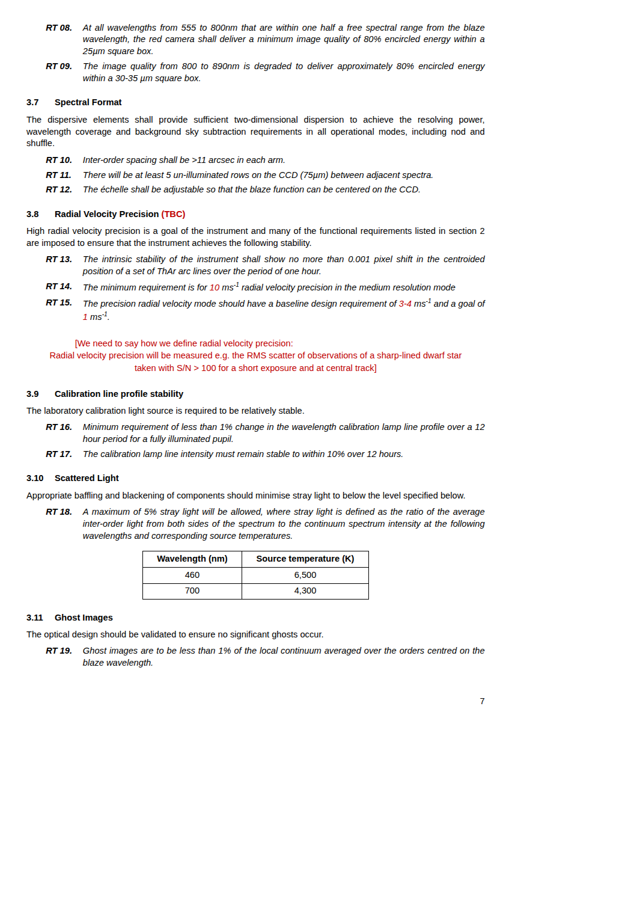RT 08.
At all wavelengths from 555 to 800nm that are within one half a free spectral range from the blaze wavelength, the red camera shall deliver a minimum image quality of 80% encircled energy within a 25µm square box.
RT 09.
The image quality from 800 to 890nm is degraded to deliver approximately 80% encircled energy within a 30-35 µm square box.
3.7 Spectral Format
The dispersive elements shall provide sufficient two-dimensional dispersion to achieve the resolving power, wavelength coverage and background sky subtraction requirements in all operational modes, including nod and shuffle.
RT 10.
Inter-order spacing shall be >11 arcsec in each arm.
RT 11.
There will be at least 5 un-illuminated rows on the CCD (75µm) between adjacent spectra.
RT 12.
The échelle shall be adjustable so that the blaze function can be centered on the CCD.
3.8 Radial Velocity Precision (TBC)
High radial velocity precision is a goal of the instrument and many of the functional requirements listed in section 2 are imposed to ensure that the instrument achieves the following stability.
RT 13.
The intrinsic stability of the instrument shall show no more than 0.001 pixel shift in the centroided position of a set of ThAr arc lines over the period of one hour.
RT 14.
The minimum requirement is for 10 ms-1 radial velocity precision in the medium resolution mode
RT 15.
The precision radial velocity mode should have a baseline design requirement of 3-4 ms-1 and a goal of 1 ms-1.
[We need to say how we define radial velocity precision: Radial velocity precision will be measured e.g. the RMS scatter of observations of a sharp-lined dwarf star taken with S/N > 100 for a short exposure and at central track]
3.9 Calibration line profile stability
The laboratory calibration light source is required to be relatively stable.
RT 16.
Minimum requirement of less than 1% change in the wavelength calibration lamp line profile over a 12 hour period for a fully illuminated pupil.
RT 17.
The calibration lamp line intensity must remain stable to within 10% over 12 hours.
3.10 Scattered Light
Appropriate baffling and blackening of components should minimise stray light to below the level specified below.
RT 18.
A maximum of 5% stray light will be allowed, where stray light is defined as the ratio of the average inter-order light from both sides of the spectrum to the continuum spectrum intensity at the following wavelengths and corresponding source temperatures.
| Wavelength (nm) | Source temperature (K) |
| --- | --- |
| 460 | 6,500 |
| 700 | 4,300 |
3.11 Ghost Images
The optical design should be validated to ensure no significant ghosts occur.
RT 19.
Ghost images are to be less than 1% of the local continuum averaged over the orders centred on the blaze wavelength.
7